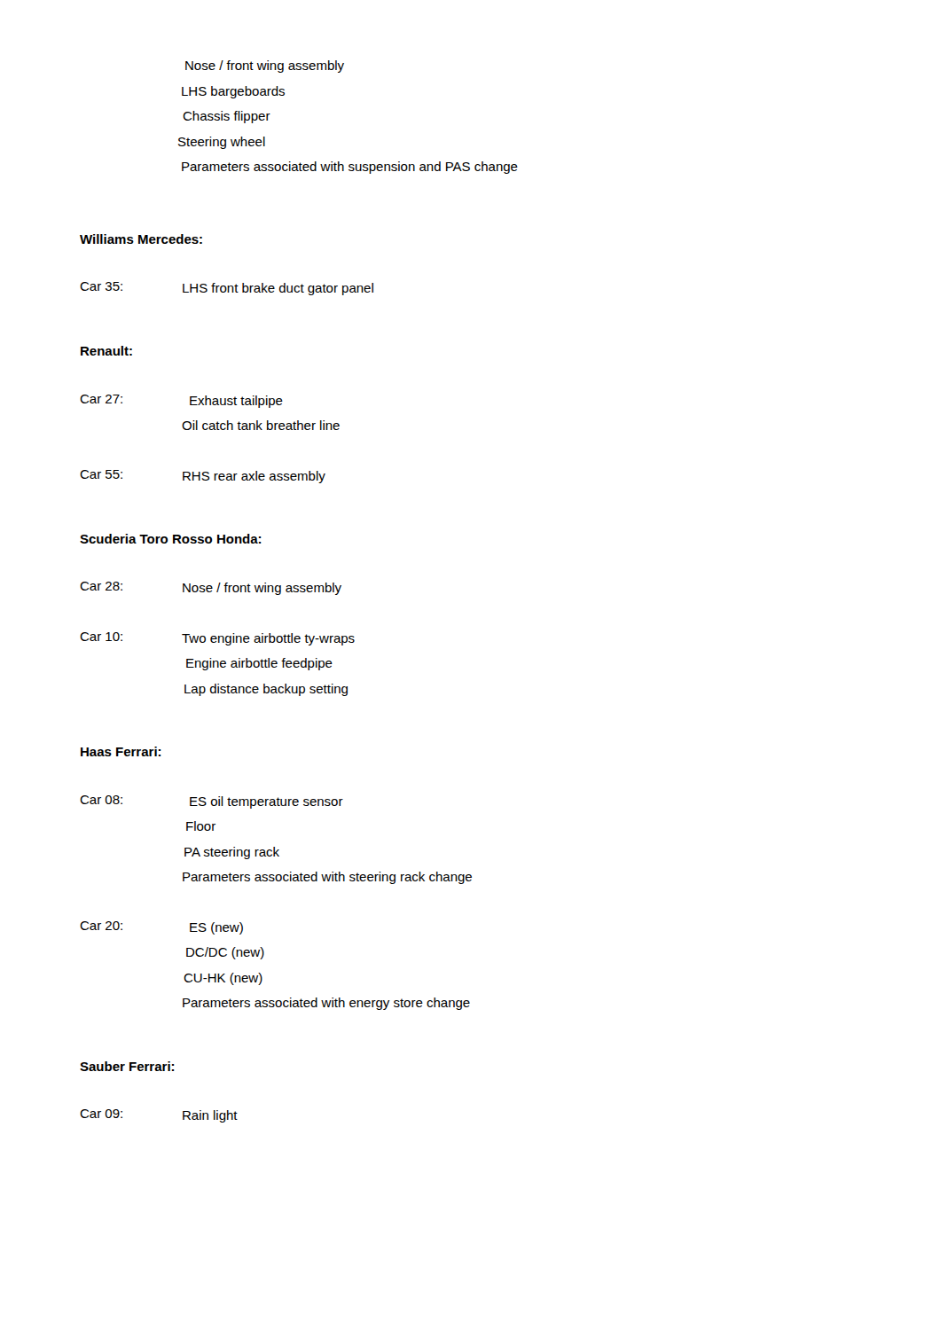Nose / front wing assembly
LHS bargeboards
Chassis flipper
Steering wheel
Parameters associated with suspension and PAS change
Williams Mercedes:
Car 35:
LHS front brake duct gator panel
Renault:
Car 27:
Exhaust tailpipe
Oil catch tank breather line
Car 55:
RHS rear axle assembly
Scuderia Toro Rosso Honda:
Car 28:
Nose / front wing assembly
Car 10:
Two engine airbottle ty-wraps
Engine airbottle feedpipe
Lap distance backup setting
Haas Ferrari:
Car 08:
ES oil temperature sensor
Floor
PA steering rack
Parameters associated with steering rack change
Car 20:
ES (new)
DC/DC (new)
CU-HK (new)
Parameters associated with energy store change
Sauber Ferrari:
Car 09:
Rain light